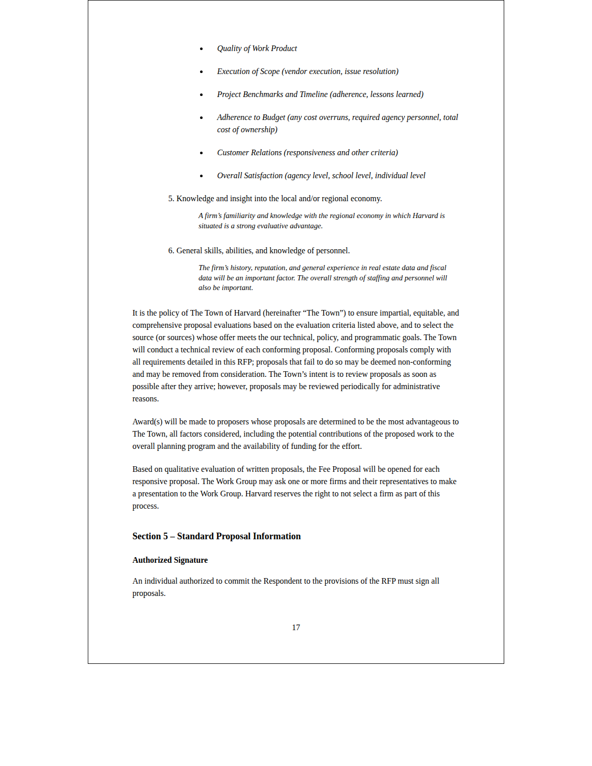Quality of Work Product
Execution of Scope (vendor execution, issue resolution)
Project Benchmarks and Timeline (adherence, lessons learned)
Adherence to Budget (any cost overruns, required agency personnel, total cost of ownership)
Customer Relations (responsiveness and other criteria)
Overall Satisfaction (agency level, school level, individual level
Knowledge and insight into the local and/or regional economy.
A firm’s familiarity and knowledge with the regional economy in which Harvard is situated is a strong evaluative advantage.
General skills, abilities, and knowledge of personnel.
The firm’s history, reputation, and general experience in real estate data and fiscal data will be an important factor. The overall strength of staffing and personnel will also be important.
It is the policy of The Town of Harvard (hereinafter “The Town”) to ensure impartial, equitable, and comprehensive proposal evaluations based on the evaluation criteria listed above, and to select the source (or sources) whose offer meets the our technical, policy, and programmatic goals. The Town will conduct a technical review of each conforming proposal. Conforming proposals comply with all requirements detailed in this RFP; proposals that fail to do so may be deemed non-conforming and may be removed from consideration. The Town’s intent is to review proposals as soon as possible after they arrive; however, proposals may be reviewed periodically for administrative reasons.
Award(s) will be made to proposers whose proposals are determined to be the most advantageous to The Town, all factors considered, including the potential contributions of the proposed work to the overall planning program and the availability of funding for the effort.
Based on qualitative evaluation of written proposals, the Fee Proposal will be opened for each responsive proposal. The Work Group may ask one or more firms and their representatives to make a presentation to the Work Group. Harvard reserves the right to not select a firm as part of this process.
Section 5 – Standard Proposal Information
Authorized Signature
An individual authorized to commit the Respondent to the provisions of the RFP must sign all proposals.
17